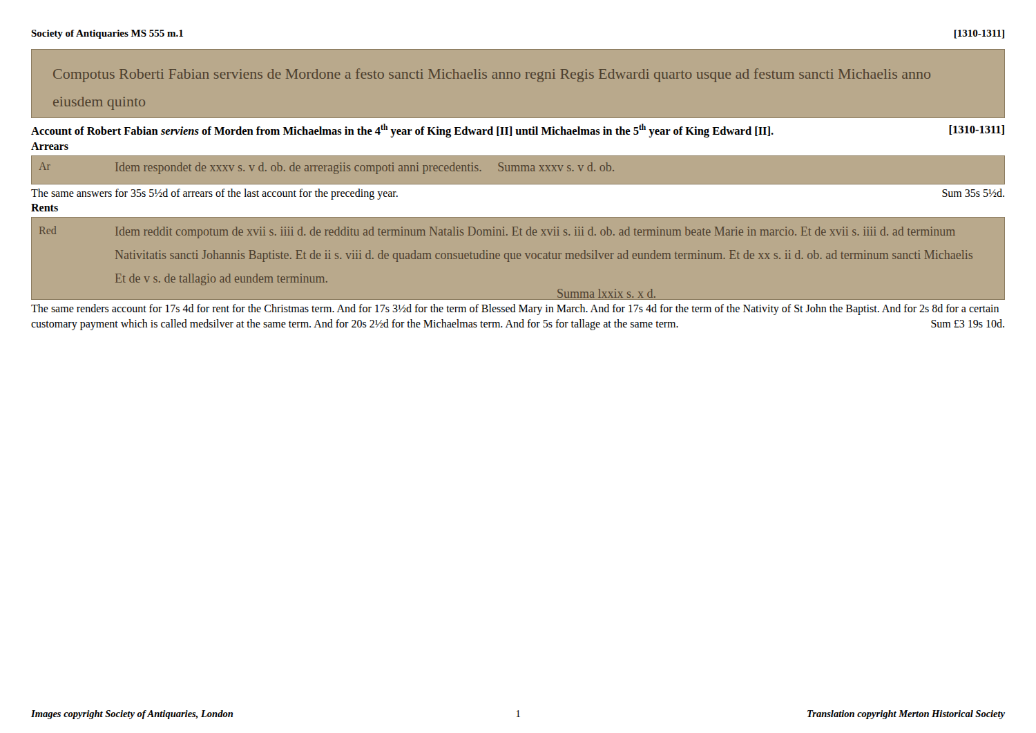Society of Antiquaries MS 555 m.1
[1310-1311]
Compotus Roberti Fabian serviens de Mordone a festo sancti Michaelis anno regni Regis Edwardi quarto usque ad festum sancti Michaelis anno eiusdem quinto
Account of Robert Fabian serviens of Morden from Michaelmas in the 4th year of King Edward [II] until Michaelmas in the 5th year of King Edward [II]. [1310-1311]
Arrears
Ar Idem respondet de xxxv s. v d. ob. de arreragiis compoti anni precedentis. Summa xxxv s. v d. ob.
The same answers for 35s 5½d of arrears of the last account for the preceding year. Sum 35s 5½d.
Rents
Red Idem reddit compotum de xvii s. iiii d. de redditu ad terminum Natalis Domini. Et de xvii s. iii d. ob. ad terminum beate Marie in marcio. Et de xvii s. iiii d. ad terminum Nativitatis sancti Johannis Baptiste. Et de ii s. viii d. de quadam consuetudine que vocatur medsilver ad eundem terminum. Et de xx s. ii d. ob. ad terminum sancti Michaelis Et de v s. de tallagio ad eundem terminum. Summa lxxix s. x d.
The same renders account for 17s 4d for rent for the Christmas term. And for 17s 3½d for the term of Blessed Mary in March. And for 17s 4d for the term of the Nativity of St John the Baptist. And for 2s 8d for a certain customary payment which is called medsilver at the same term. And for 20s 2½d for the Michaelmas term. And for 5s for tallage at the same term. Sum £3 19s 10d.
Images copyright Society of Antiquaries, London
1
Translation copyright Merton Historical Society